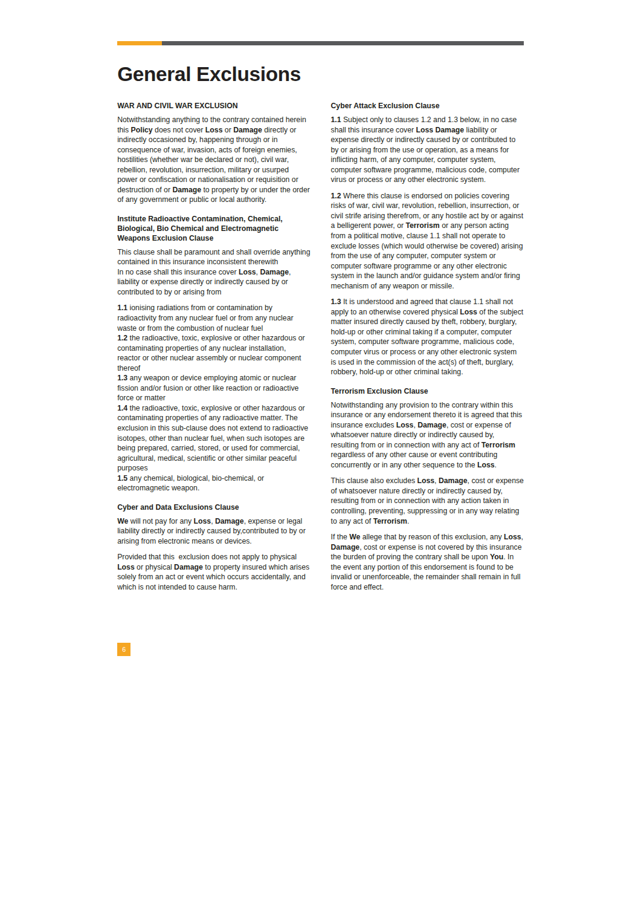General Exclusions
WAR AND CIVIL WAR EXCLUSION
Notwithstanding anything to the contrary contained herein this Policy does not cover Loss or Damage directly or indirectly occasioned by, happening through or in consequence of war, invasion, acts of foreign enemies, hostilities (whether war be declared or not), civil war, rebellion, revolution, insurrection, military or usurped power or confiscation or nationalisation or requisition or destruction of or Damage to property by or under the order of any government or public or local authority.
Institute Radioactive Contamination, Chemical, Biological, Bio Chemical and Electromagnetic Weapons Exclusion Clause
This clause shall be paramount and shall override anything contained in this insurance inconsistent therewith
In no case shall this insurance cover Loss, Damage, liability or expense directly or indirectly caused by or contributed to by or arising from
1.1 ionising radiations from or contamination by radioactivity from any nuclear fuel or from any nuclear waste or from the combustion of nuclear fuel
1.2 the radioactive, toxic, explosive or other hazardous or contaminating properties of any nuclear installation, reactor or other nuclear assembly or nuclear component thereof
1.3 any weapon or device employing atomic or nuclear fission and/or fusion or other like reaction or radioactive force or matter
1.4 the radioactive, toxic, explosive or other hazardous or contaminating properties of any radioactive matter. The exclusion in this sub-clause does not extend to radioactive isotopes, other than nuclear fuel, when such isotopes are being prepared, carried, stored, or used for commercial, agricultural, medical, scientific or other similar peaceful purposes
1.5 any chemical, biological, bio-chemical, or electromagnetic weapon.
Cyber and Data Exclusions Clause
We will not pay for any Loss, Damage, expense or legal liability directly or indirectly caused by,contributed to by or arising from electronic means or devices.
Provided that this exclusion does not apply to physical Loss or physical Damage to property insured which arises solely from an act or event which occurs accidentally, and which is not intended to cause harm.
Cyber Attack Exclusion Clause
1.1 Subject only to clauses 1.2 and 1.3 below, in no case shall this insurance cover Loss Damage liability or expense directly or indirectly caused by or contributed to by or arising from the use or operation, as a means for inflicting harm, of any computer, computer system, computer software programme, malicious code, computer virus or process or any other electronic system.
1.2 Where this clause is endorsed on policies covering risks of war, civil war, revolution, rebellion, insurrection, or civil strife arising therefrom, or any hostile act by or against a belligerent power, or Terrorism or any person acting from a political motive, clause 1.1 shall not operate to exclude losses (which would otherwise be covered) arising from the use of any computer, computer system or computer software programme or any other electronic system in the launch and/or guidance system and/or firing mechanism of any weapon or missile.
1.3 It is understood and agreed that clause 1.1 shall not apply to an otherwise covered physical Loss of the subject matter insured directly caused by theft, robbery, burglary, hold-up or other criminal taking if a computer, computer system, computer software programme, malicious code, computer virus or process or any other electronic system is used in the commission of the act(s) of theft, burglary, robbery, hold-up or other criminal taking.
Terrorism Exclusion Clause
Notwithstanding any provision to the contrary within this insurance or any endorsement thereto it is agreed that this insurance excludes Loss, Damage, cost or expense of whatsoever nature directly or indirectly caused by, resulting from or in connection with any act of Terrorism regardless of any other cause or event contributing concurrently or in any other sequence to the Loss.
This clause also excludes Loss, Damage, cost or expense of whatsoever nature directly or indirectly caused by, resulting from or in connection with any action taken in controlling, preventing, suppressing or in any way relating to any act of Terrorism.
If the We allege that by reason of this exclusion, any Loss, Damage, cost or expense is not covered by this insurance the burden of proving the contrary shall be upon You. In the event any portion of this endorsement is found to be invalid or unenforceable, the remainder shall remain in full force and effect.
6